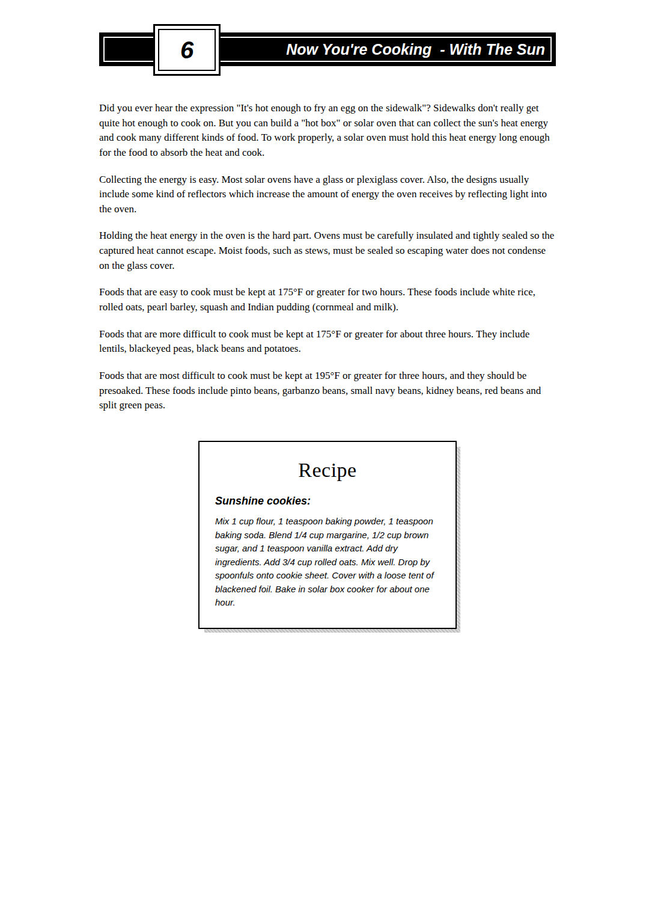6
Now You're Cooking - With The Sun
Did you ever hear the expression "It's hot enough to fry an egg on the sidewalk"? Sidewalks don't really get quite hot enough to cook on. But you can build a "hot box" or solar oven that can collect the sun's heat energy and cook many different kinds of food. To work properly, a solar oven must hold this heat energy long enough for the food to absorb the heat and cook.
Collecting the energy is easy. Most solar ovens have a glass or plexiglass cover. Also, the designs usually include some kind of reflectors which increase the amount of energy the oven receives by reflecting light into the oven.
Holding the heat energy in the oven is the hard part. Ovens must be carefully insulated and tightly sealed so the captured heat cannot escape. Moist foods, such as stews, must be sealed so escaping water does not condense on the glass cover.
Foods that are easy to cook must be kept at 175°F or greater for two hours. These foods include white rice, rolled oats, pearl barley, squash and Indian pudding (cornmeal and milk).
Foods that are more difficult to cook must be kept at 175°F or greater for about three hours. They include lentils, blackeyed peas, black beans and potatoes.
Foods that are most difficult to cook must be kept at 195°F or greater for three hours, and they should be presoaked. These foods include pinto beans, garbanzo beans, small navy beans, kidney beans, red beans and split green peas.
Recipe
Sunshine cookies:
Mix 1 cup flour, 1 teaspoon baking powder, 1 teaspoon baking soda. Blend 1/4 cup margarine, 1/2 cup brown sugar, and 1 teaspoon vanilla extract. Add dry ingredients. Add 3/4 cup rolled oats. Mix well. Drop by spoonfuls onto cookie sheet. Cover with a loose tent of blackened foil. Bake in solar box cooker for about one hour.